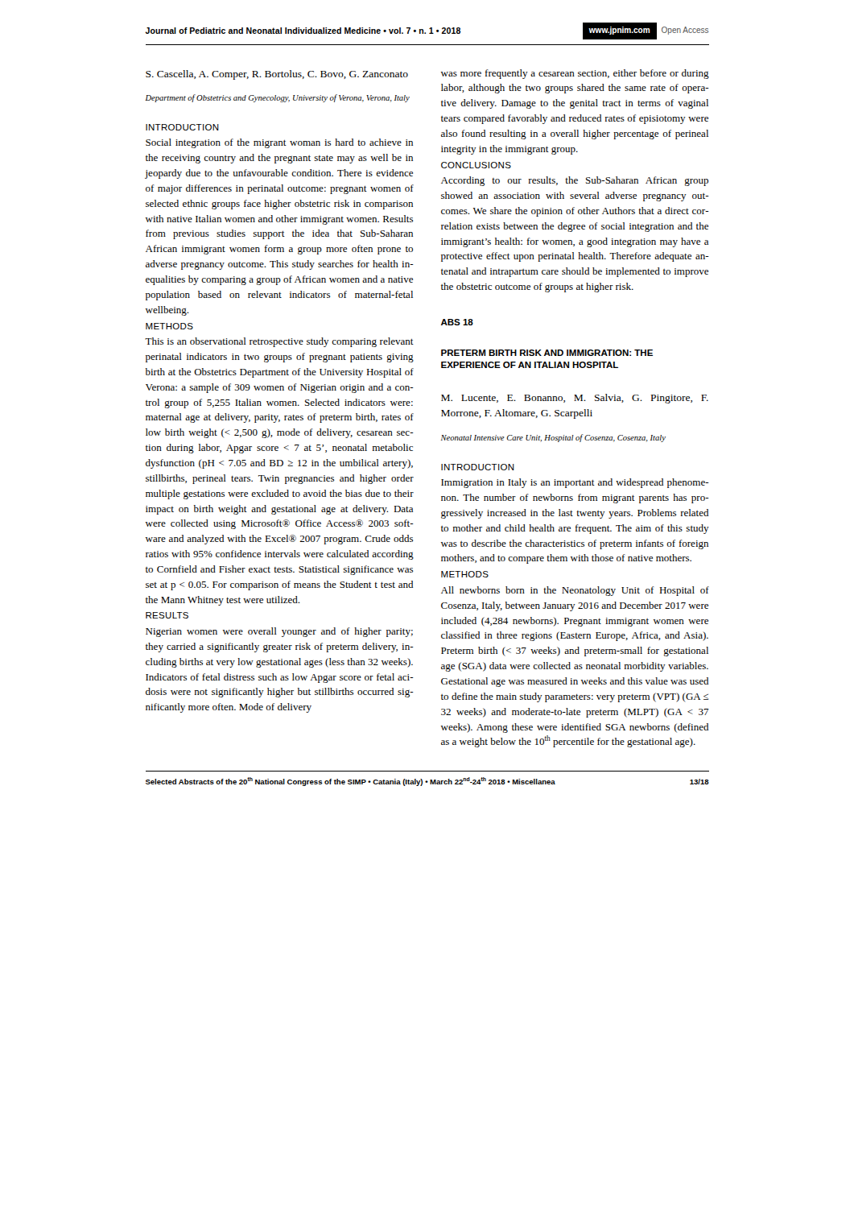Journal of Pediatric and Neonatal Individualized Medicine • vol. 7 • n. 1 • 2018
www.jpnim.com Open Access
S. Cascella, A. Comper, R. Bortolus, C. Bovo, G. Zanconato
Department of Obstetrics and Gynecology, University of Verona, Verona, Italy
Introduction
Social integration of the migrant woman is hard to achieve in the receiving country and the pregnant state may as well be in jeopardy due to the unfavourable condition. There is evidence of major differences in perinatal outcome: pregnant women of selected ethnic groups face higher obstetric risk in comparison with native Italian women and other immigrant women. Results from previous studies support the idea that Sub-Saharan African immigrant women form a group more often prone to adverse pregnancy outcome. This study searches for health inequalities by comparing a group of African women and a native population based on relevant indicators of maternal-fetal wellbeing.
Methods
This is an observational retrospective study comparing relevant perinatal indicators in two groups of pregnant patients giving birth at the Obstetrics Department of the University Hospital of Verona: a sample of 309 women of Nigerian origin and a control group of 5,255 Italian women. Selected indicators were: maternal age at delivery, parity, rates of preterm birth, rates of low birth weight (< 2,500 g), mode of delivery, cesarean section during labor, Apgar score < 7 at 5’, neonatal metabolic dysfunction (pH < 7.05 and BD ≥ 12 in the umbilical artery), stillbirths, perineal tears. Twin pregnancies and higher order multiple gestations were excluded to avoid the bias due to their impact on birth weight and gestational age at delivery. Data were collected using Microsoft® Office Access® 2003 software and analyzed with the Excel® 2007 program. Crude odds ratios with 95% confidence intervals were calculated according to Cornfield and Fisher exact tests. Statistical significance was set at p < 0.05. For comparison of means the Student t test and the Mann Whitney test were utilized.
Results
Nigerian women were overall younger and of higher parity; they carried a significantly greater risk of preterm delivery, including births at very low gestational ages (less than 32 weeks). Indicators of fetal distress such as low Apgar score or fetal acidosis were not significantly higher but stillbirths occurred significantly more often. Mode of delivery
was more frequently a cesarean section, either before or during labor, although the two groups shared the same rate of operative delivery. Damage to the genital tract in terms of vaginal tears compared favorably and reduced rates of episiotomy were also found resulting in a overall higher percentage of perineal integrity in the immigrant group.
Conclusions
According to our results, the Sub-Saharan African group showed an association with several adverse pregnancy outcomes. We share the opinion of other Authors that a direct correlation exists between the degree of social integration and the immigrant’s health: for women, a good integration may have a protective effect upon perinatal health. Therefore adequate antenatal and intrapartum care should be implemented to improve the obstetric outcome of groups at higher risk.
ABS 18
Preterm birth risk and immigration: the experience of an Italian hospital
M. Lucente, E. Bonanno, M. Salvia, G. Pingitore, F. Morrone, F. Altomare, G. Scarpelli
Neonatal Intensive Care Unit, Hospital of Cosenza, Cosenza, Italy
Introduction
Immigration in Italy is an important and widespread phenomenon. The number of newborns from migrant parents has progressively increased in the last twenty years. Problems related to mother and child health are frequent. The aim of this study was to describe the characteristics of preterm infants of foreign mothers, and to compare them with those of native mothers.
Methods
All newborns born in the Neonatology Unit of Hospital of Cosenza, Italy, between January 2016 and December 2017 were included (4,284 newborns). Pregnant immigrant women were classified in three regions (Eastern Europe, Africa, and Asia). Preterm birth (< 37 weeks) and preterm-small for gestational age (SGA) data were collected as neonatal morbidity variables. Gestational age was measured in weeks and this value was used to define the main study parameters: very preterm (VPT) (GA ≤ 32 weeks) and moderate-to-late preterm (MLPT) (GA < 37 weeks). Among these were identified SGA newborns (defined as a weight below the 10th percentile for the gestational age).
Selected Abstracts of the 20th National Congress of the SIMP • Catania (Italy) • March 22nd-24th 2018 • Miscellanea
13/18